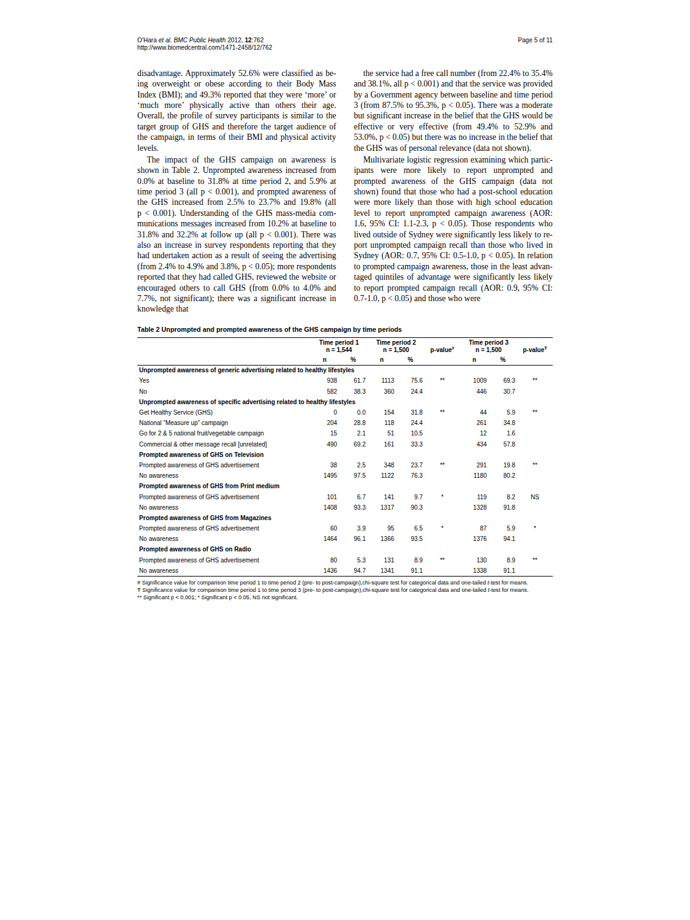O'Hara et al. BMC Public Health 2012, 12:762
http://www.biomedcentral.com/1471-2458/12/762
Page 5 of 11
disadvantage. Approximately 52.6% were classified as being overweight or obese according to their Body Mass Index (BMI); and 49.3% reported that they were ‘more’ or ‘much more’ physically active than others their age. Overall, the profile of survey participants is similar to the target group of GHS and therefore the target audience of the campaign, in terms of their BMI and physical activity levels.
The impact of the GHS campaign on awareness is shown in Table 2. Unprompted awareness increased from 0.0% at baseline to 31.8% at time period 2, and 5.9% at time period 3 (all p < 0.001), and prompted awareness of the GHS increased from 2.5% to 23.7% and 19.8% (all p < 0.001). Understanding of the GHS mass-media communications messages increased from 10.2% at baseline to 31.8% and 32.2% at follow up (all p < 0.001). There was also an increase in survey respondents reporting that they had undertaken action as a result of seeing the advertising (from 2.4% to 4.9% and 3.8%, p < 0.05); more respondents reported that they had called GHS, reviewed the website or encouraged others to call GHS (from 0.0% to 4.0% and 7.7%, not significant); there was a significant increase in knowledge that
the service had a free call number (from 22.4% to 35.4% and 38.1%, all p < 0.001) and that the service was provided by a Government agency between baseline and time period 3 (from 87.5% to 95.3%, p < 0.05). There was a moderate but significant increase in the belief that the GHS would be effective or very effective (from 49.4% to 52.9% and 53.0%, p < 0.05) but there was no increase in the belief that the GHS was of personal relevance (data not shown).
Multivariate logistic regression examining which participants were more likely to report unprompted and prompted awareness of the GHS campaign (data not shown) found that those who had a post-school education were more likely than those with high school education level to report unprompted campaign awareness (AOR: 1.6, 95% CI: 1.1-2.3, p < 0.05). Those respondents who lived outside of Sydney were significantly less likely to report unprompted campaign recall than those who lived in Sydney (AOR: 0.7, 95% CI: 0.5-1.0, p < 0.05). In relation to prompted campaign awareness, those in the least advantaged quintiles of advantage were significantly less likely to report prompted campaign recall (AOR: 0.9, 95% CI: 0.7-1.0, p < 0.05) and those who were
Table 2 Unprompted and prompted awareness of the GHS campaign by time periods
| | Time period 1 n = 1,544 | Time period 2 n = 1,500 | p-value # | Time period 3 n = 1,500 | p-value Ŧ |
| --- | --- | --- | --- | --- | --- |
| | n | % | n | % | | n | % | |
| Unprompted awareness of generic advertising related to healthy lifestyles |
| Yes | 938 | 61.7 | 1113 | 75.6 | ** | 1009 | 69.3 | ** |
| No | 582 | 38.3 | 360 | 24.4 | | 446 | 30.7 | |
| Unprompted awareness of specific advertising related to healthy lifestyles |
| Get Healthy Service (GHS) | 0 | 0.0 | 154 | 31.8 | ** | 44 | 5.9 | ** |
| National “Measure up” campaign | 204 | 28.8 | 118 | 24.4 | | 261 | 34.8 | |
| Go for 2 & 5 national fruit/vegetable campaign | 15 | 2.1 | 51 | 10.5 | | 12 | 1.6 | |
| Commercial & other message recall [unrelated] | 490 | 69.2 | 161 | 33.3 | | 434 | 57.8 | |
| Prompted awareness of GHS on Television |
| Prompted awareness of GHS advertisement | 38 | 2.5 | 348 | 23.7 | ** | 291 | 19.8 | ** |
| No awareness | 1495 | 97.5 | 1122 | 76.3 | | 1180 | 80.2 | |
| Prompted awareness of GHS from Print medium |
| Prompted awareness of GHS advertisement | 101 | 6.7 | 141 | 9.7 | * | 119 | 8.2 | NS |
| No awareness | 1408 | 93.3 | 1317 | 90.3 | | 1328 | 91.8 | |
| Prompted awareness of GHS from Magazines |
| Prompted awareness of GHS advertisement | 60 | 3.9 | 95 | 6.5 | * | 87 | 5.9 | * |
| No awareness | 1464 | 96.1 | 1366 | 93.5 | | 1376 | 94.1 | |
| Prompted awareness of GHS on Radio |
| Prompted awareness of GHS advertisement | 80 | 5.3 | 131 | 8.9 | ** | 130 | 8.9 | ** |
| No awareness | 1436 | 94.7 | 1341 | 91.1 | | 1338 | 91.1 | |
# Significance value for comparison time period 1 to time period 2 (pre- to post-campaign),chi-square test for categorical data and one-tailed t-test for means.
Ŧ Significance value for comparison time period 1 to time period 3 (pre- to post-campaign),chi-square test for categorical data and one-tailed t-test for means.
** Significant p < 0.001; * Significant p < 0.05, NS not significant.